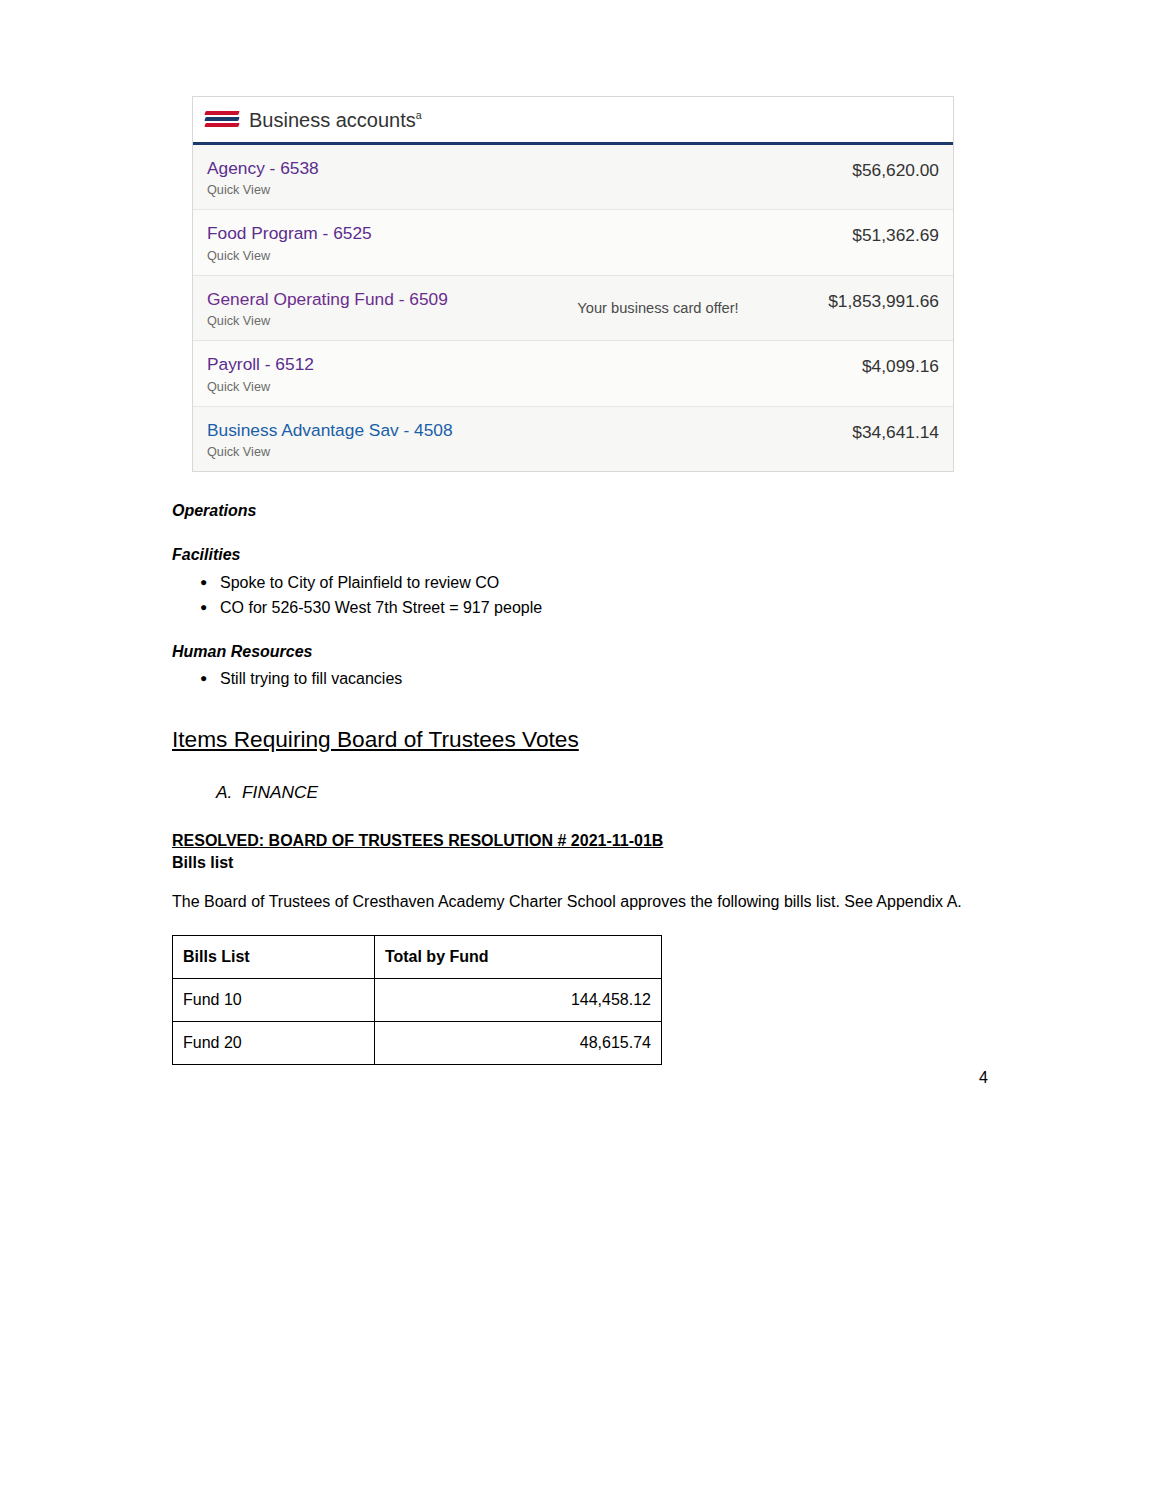Business accountsa
Agency - 6538 Quick View
$56,620.00
Food Program - 6525 Quick View
$51,362.69
General Operating Fund - 6509 Quick View
Your business card offer!
$1,853,991.66
Payroll - 6512 Quick View
$4,099.16
Business Advantage Sav - 4508 Quick View
$34,641.14
Operations
Facilities
Spoke to City of Plainfield to review CO
CO for 526-530 West 7th Street = 917 people
Human Resources
Still trying to fill vacancies
Items Requiring Board of Trustees Votes
A. FINANCE
RESOLVED: BOARD OF TRUSTEES RESOLUTION # 2021-11-01B
Bills list
The Board of Trustees of Cresthaven Academy Charter School approves the following bills list. See Appendix A.
| Bills List | Total by Fund |
| --- | --- |
| Fund 10 | 144,458.12 |
| Fund 20 | 48,615.74 |
4